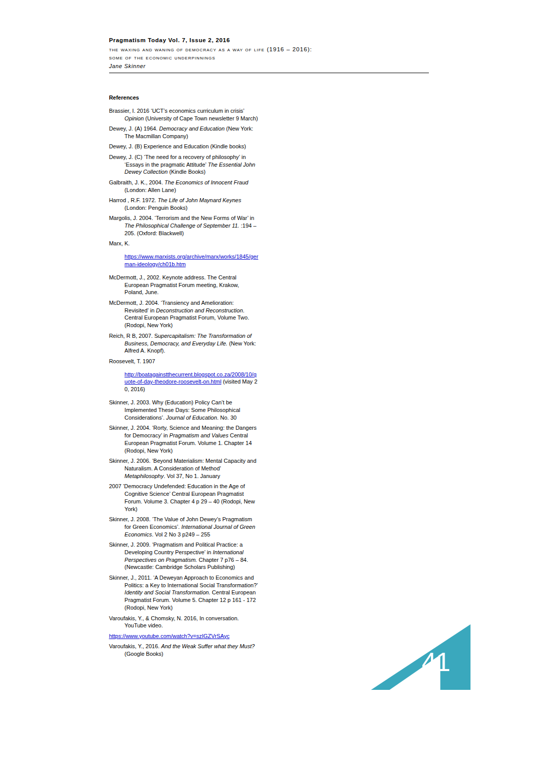Pragmatism Today Vol. 7, Issue 2, 2016
The waxing and waning of democracy as a way of life (1916 – 2016):
Some of the economic underpinnings
Jane Skinner
References
Brassier, I. 2016 ‘UCT’s economics curriculum in crisis’ Opinion (University of Cape Town newsletter 9 March)
Dewey, J. (A) 1964. Democracy and Education (New York: The Macmillan Company)
Dewey, J. (B) Experience and Education (Kindle books)
Dewey, J. (C) ‘The need for a recovery of philosophy’ in ‘Essays in the pragmatic Attitude’ The Essential John Dewey Collection (Kindle Books)
Galbraith, J. K., 2004. The Economics of Innocent Fraud (London: Allen Lane)
Harrod , R.F. 1972. The Life of John Maynard Keynes (London: Penguin Books)
Margolis, J. 2004. ‘Terrorism and the New Forms of War’ in The Philosophical Challenge of September 11. :194 – 205. (Oxford: Blackwell)
Marx, K.
https://www.marxists.org/archive/marx/works/1845/german-ideology/ch01b.htm
McDermott, J., 2002. Keynote address. The Central European Pragmatist Forum meeting, Krakow, Poland, June.
McDermott, J. 2004. ‘Transiency and Amelioration: Revisited’ in Deconstruction and Reconstruction. Central European Pragmatist Forum, Volume Two. (Rodopi, New York)
Reich, R B, 2007. Supercapitalism: The Transformation of Business, Democracy, and Everyday Life. (New York: Alfred A. Knopf).
Roosevelt, T. 1907
http://boatagainstthecurrent.blogspot.co.za/2008/10/quote-of-day-theodore-roosevelt-on.html (visited May 20, 2016)
Skinner, J. 2003. Why (Education) Policy Can’t be Implemented These Days: Some Philosophical Considerations’. Journal of Education. No. 30
Skinner, J. 2004. ‘Rorty, Science and Meaning: the Dangers for Democracy’ in Pragmatism and Values Central European Pragmatist Forum. Volume 1. Chapter 14 (Rodopi, New York)
Skinner, J. 2006. ‘Beyond Materialism: Mental Capacity and Naturalism. A Consideration of Method’ Metaphilosophy. Vol 37, No 1. January
2007 ‘Democracy Undefended: Education in the Age of Cognitive Science’ Central European Pragmatist Forum. Volume 3. Chapter 4 p 29 – 40 (Rodopi, New York)
Skinner, J. 2008. ‘The Value of John Dewey’s Pragmatism for Green Economics’. International Journal of Green Economics. Vol 2 No 3 p249 – 255
Skinner, J. 2009. ‘Pragmatism and Political Practice: a Developing Country Perspective’ in International Perspectives on Pragmatism. Chapter 7 p76 – 84. (Newcastle: Cambridge Scholars Publishing)
Skinner, J., 2011. ‘A Deweyan Approach to Economics and Politics: a Key to International Social Transformation?’ Identity and Social Transformation. Central European Pragmatist Forum. Volume 5. Chapter 12 p 161 - 172 (Rodopi, New York)
Varoufakis, Y., & Chomsky, N. 2016, In conversation. YouTube video.
https://www.youtube.com/watch?v=szIGZVrSAyc
Varoufakis, Y., 2016. And the Weak Suffer what they Must? (Google Books)
41